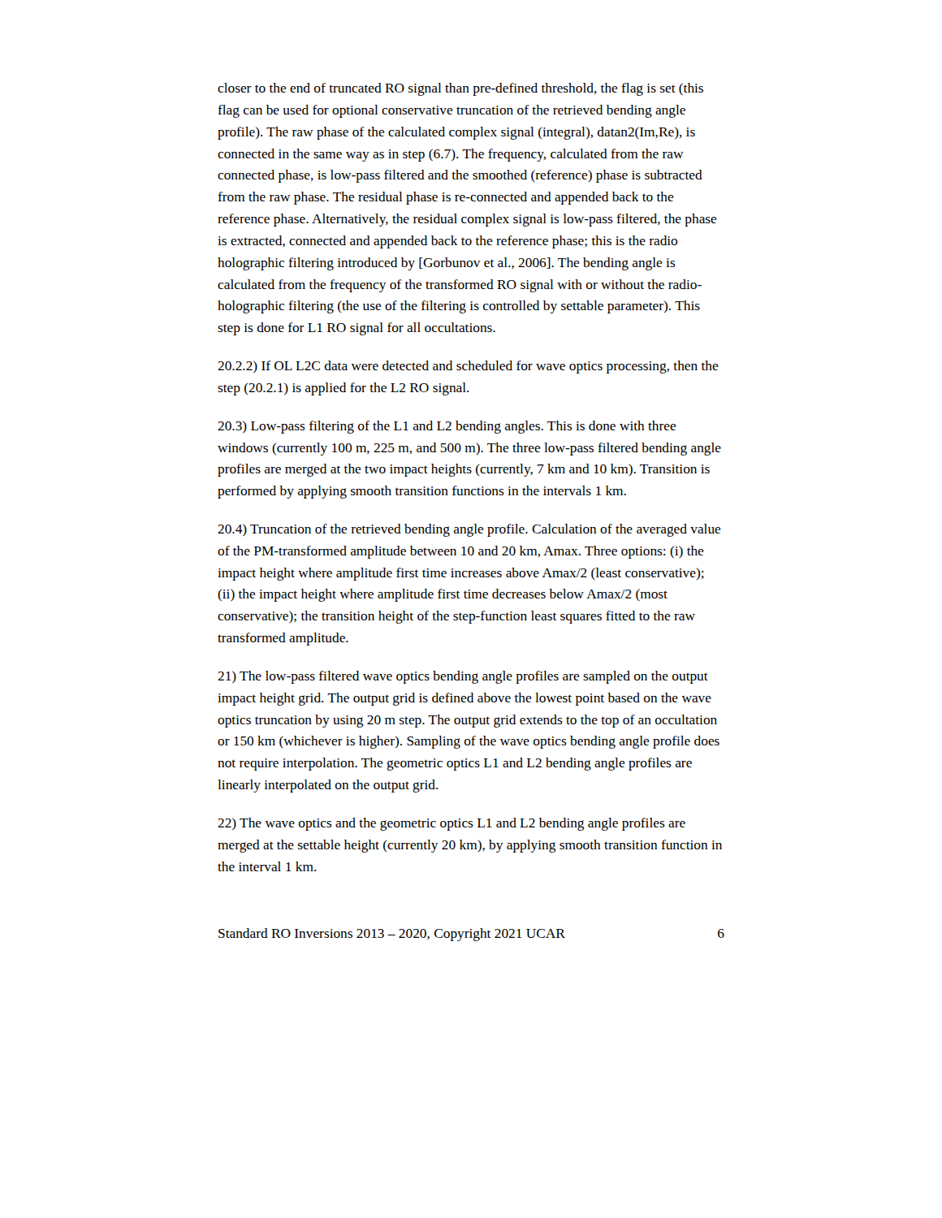closer to the end of truncated RO signal than pre-defined threshold, the flag is set (this flag can be used for optional conservative truncation of the retrieved bending angle profile). The raw phase of the calculated complex signal (integral), datan2(Im,Re), is connected in the same way as in step (6.7). The frequency, calculated from the raw connected phase, is low-pass filtered and the smoothed (reference) phase is subtracted from the raw phase. The residual phase is re-connected and appended back to the reference phase. Alternatively, the residual complex signal is low-pass filtered, the phase is extracted, connected and appended back to the reference phase; this is the radio holographic filtering introduced by [Gorbunov et al., 2006]. The bending angle is calculated from the frequency of the transformed RO signal with or without the radio-holographic filtering (the use of the filtering is controlled by settable parameter). This step is done for L1 RO signal for all occultations.
20.2.2) If OL L2C data were detected and scheduled for wave optics processing, then the step (20.2.1) is applied for the L2 RO signal.
20.3) Low-pass filtering of the L1 and L2 bending angles. This is done with three windows (currently 100 m, 225 m, and 500 m). The three low-pass filtered bending angle profiles are merged at the two impact heights (currently, 7 km and 10 km). Transition is performed by applying smooth transition functions in the intervals 1 km.
20.4) Truncation of the retrieved bending angle profile. Calculation of the averaged value of the PM-transformed amplitude between 10 and 20 km, Amax. Three options: (i) the impact height where amplitude first time increases above Amax/2 (least conservative); (ii) the impact height where amplitude first time decreases below Amax/2 (most conservative); the transition height of the step-function least squares fitted to the raw transformed amplitude.
21) The low-pass filtered wave optics bending angle profiles are sampled on the output impact height grid. The output grid is defined above the lowest point based on the wave optics truncation by using 20 m step. The output grid extends to the top of an occultation or 150 km (whichever is higher). Sampling of the wave optics bending angle profile does not require interpolation. The geometric optics L1 and L2 bending angle profiles are linearly interpolated on the output grid.
22) The wave optics and the geometric optics L1 and L2 bending angle profiles are merged at the settable height (currently 20 km), by applying smooth transition function in the interval 1 km.
Standard RO Inversions 2013 – 2020, Copyright 2021 UCAR 6